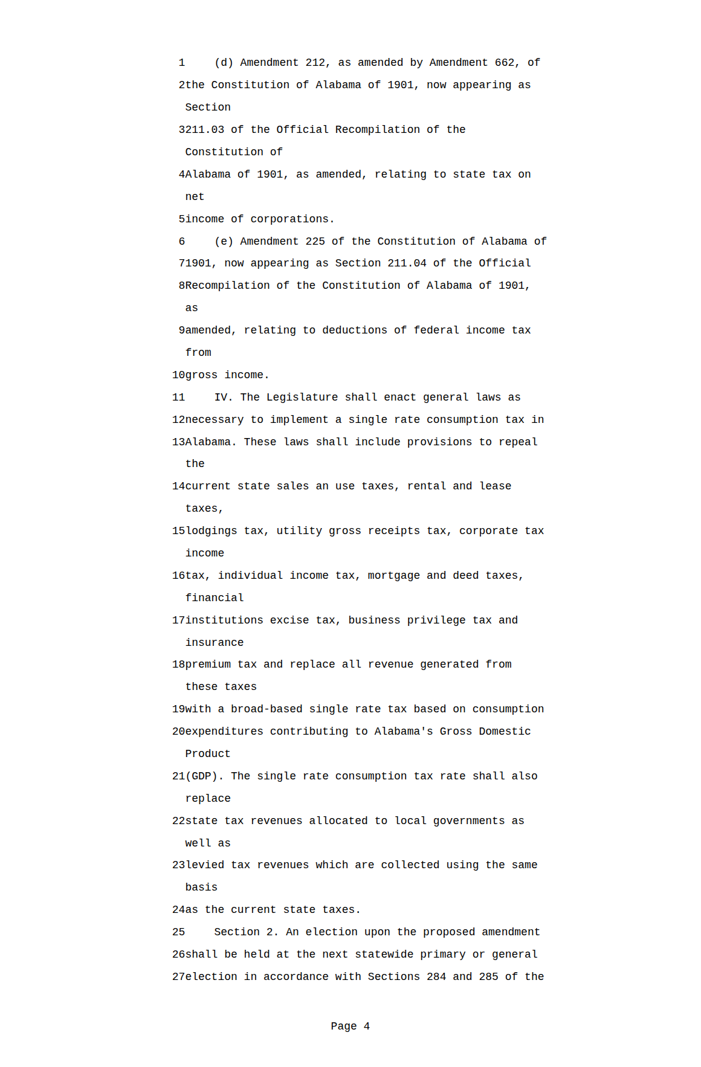| 1 | (d) Amendment 212, as amended by Amendment 662, of |
| 2 | the Constitution of Alabama of 1901, now appearing as Section |
| 3 | 211.03 of the Official Recompilation of the Constitution of |
| 4 | Alabama of 1901, as amended, relating to state tax on net |
| 5 | income of corporations. |
| 6 | (e) Amendment 225 of the Constitution of Alabama of |
| 7 | 1901, now appearing as Section 211.04 of the Official |
| 8 | Recompilation of the Constitution of Alabama of 1901, as |
| 9 | amended, relating to deductions of federal income tax from |
| 10 | gross income. |
| 11 | IV. The Legislature shall enact general laws as |
| 12 | necessary to implement a single rate consumption tax in |
| 13 | Alabama. These laws shall include provisions to repeal the |
| 14 | current state sales an use taxes, rental and lease taxes, |
| 15 | lodgings tax, utility gross receipts tax, corporate tax income |
| 16 | tax, individual income tax, mortgage and deed taxes, financial |
| 17 | institutions excise tax, business privilege tax and insurance |
| 18 | premium tax and replace all revenue generated from these taxes |
| 19 | with a broad-based single rate tax based on consumption |
| 20 | expenditures contributing to Alabama's Gross Domestic Product |
| 21 | (GDP). The single rate consumption tax rate shall also replace |
| 22 | state tax revenues allocated to local governments as well as |
| 23 | levied tax revenues which are collected using the same basis |
| 24 | as the current state taxes. |
| 25 | Section 2. An election upon the proposed amendment |
| 26 | shall be held at the next statewide primary or general |
| 27 | election in accordance with Sections 284 and 285 of the |
Page 4